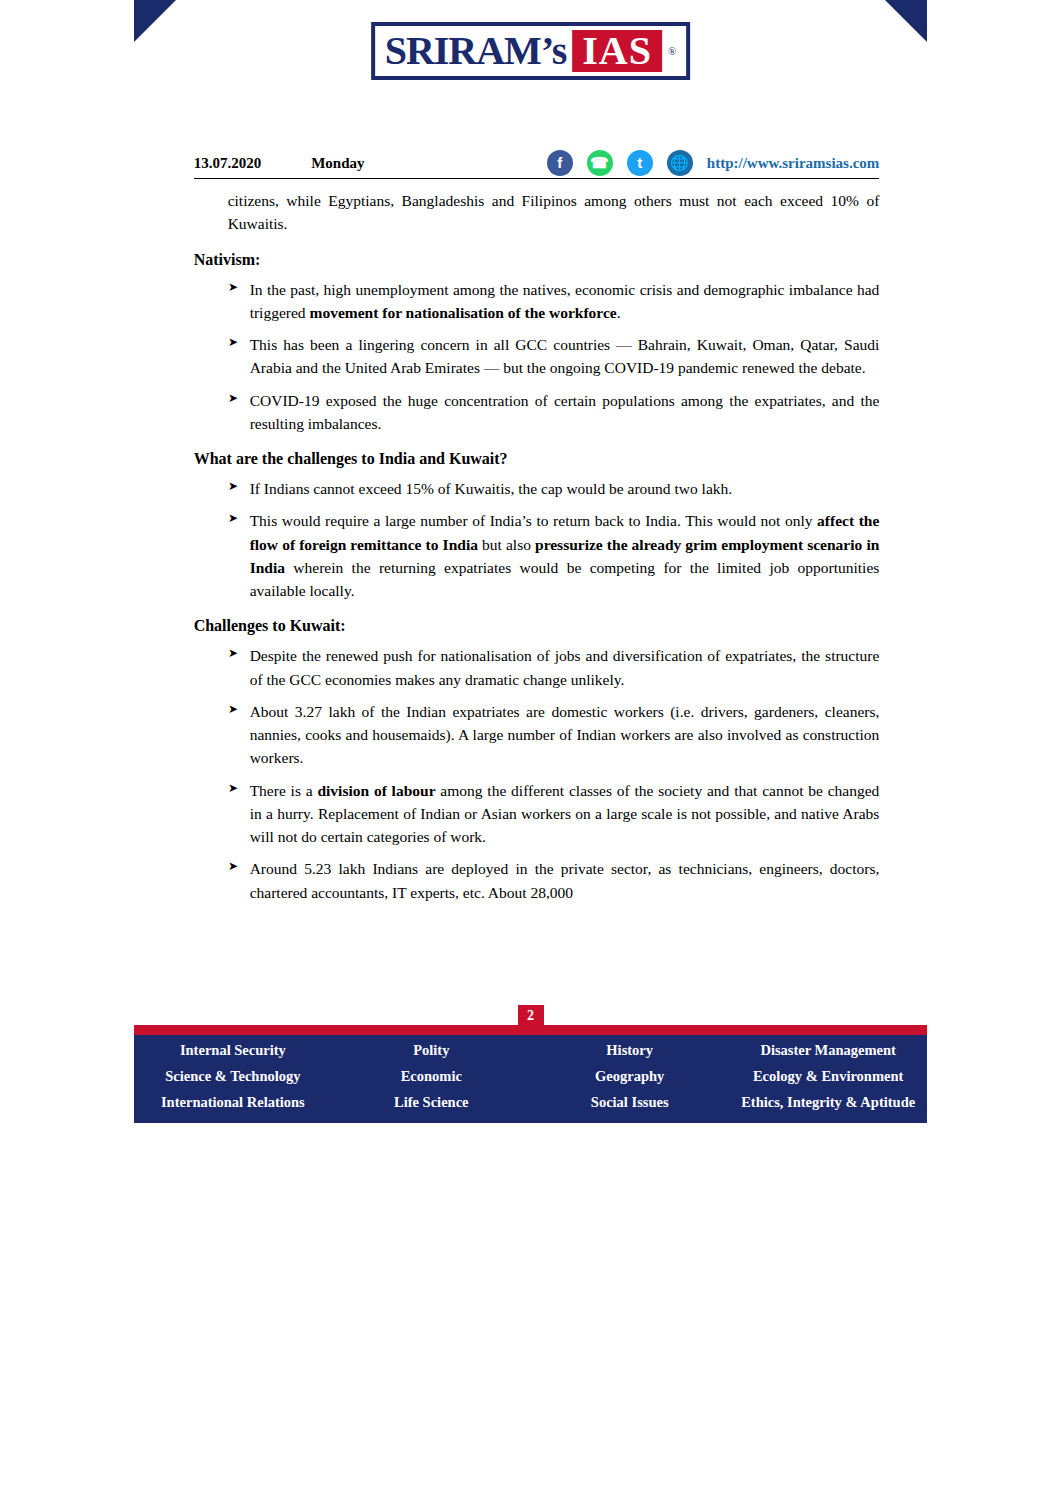SRIRAM’s IAS ®
13.07.2020 Monday f ☎ t 🌐 http://www.sriramsias.com
citizens, while Egyptians, Bangladeshis and Filipinos among others must not each exceed 10% of Kuwaitis.
Nativism:
In the past, high unemployment among the natives, economic crisis and demographic imbalance had triggered movement for nationalisation of the workforce.
This has been a lingering concern in all GCC countries — Bahrain, Kuwait, Oman, Qatar, Saudi Arabia and the United Arab Emirates — but the ongoing COVID-19 pandemic renewed the debate.
COVID-19 exposed the huge concentration of certain populations among the expatriates, and the resulting imbalances.
What are the challenges to India and Kuwait?
If Indians cannot exceed 15% of Kuwaitis, the cap would be around two lakh.
This would require a large number of India’s to return back to India. This would not only affect the flow of foreign remittance to India but also pressurize the already grim employment scenario in India wherein the returning expatriates would be competing for the limited job opportunities available locally.
Challenges to Kuwait:
Despite the renewed push for nationalisation of jobs and diversification of expatriates, the structure of the GCC economies makes any dramatic change unlikely.
About 3.27 lakh of the Indian expatriates are domestic workers (i.e. drivers, gardeners, cleaners, nannies, cooks and housemaids). A large number of Indian workers are also involved as construction workers.
There is a division of labour among the different classes of the society and that cannot be changed in a hurry. Replacement of Indian or Asian workers on a large scale is not possible, and native Arabs will not do certain categories of work.
Around 5.23 lakh Indians are deployed in the private sector, as technicians, engineers, doctors, chartered accountants, IT experts, etc. About 28,000
2
Internal Security
Polity
History
Disaster Management
Science & Technology
Economic
Geography
Ecology & Environment
International Relations
Life Science
Social Issues
Ethics, Integrity & Aptitude